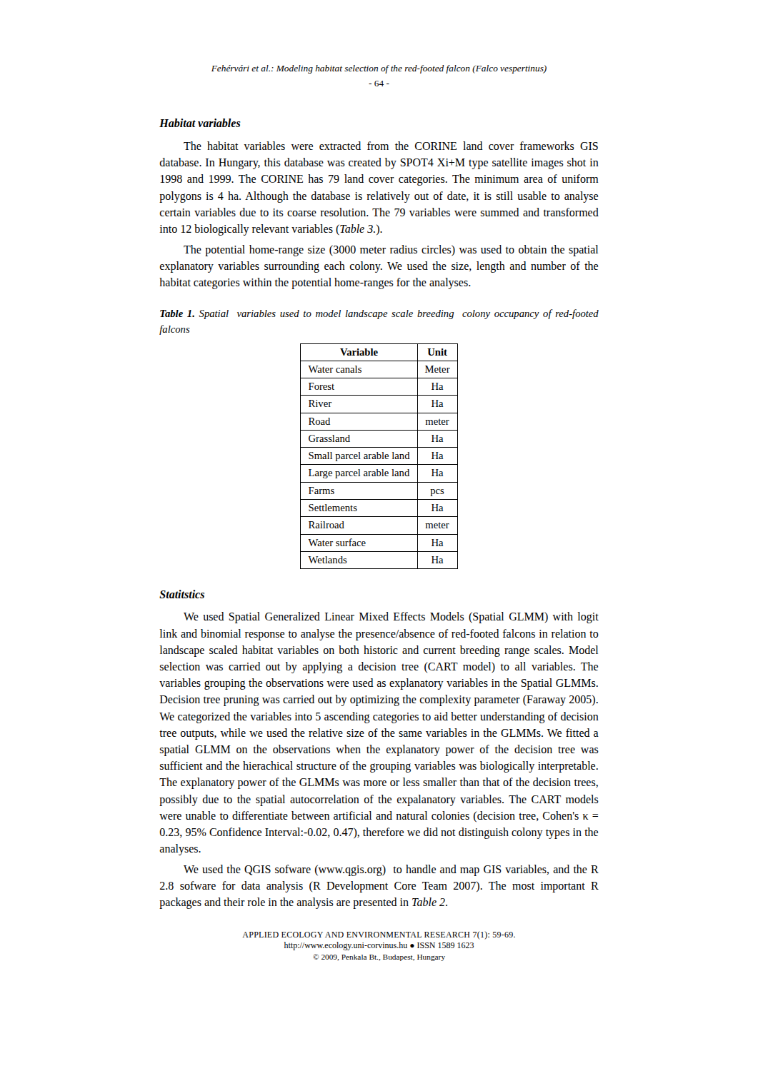Fehérvári et al.: Modeling habitat selection of the red-footed falcon (Falco vespertinus)
- 64 -
Habitat variables
The habitat variables were extracted from the CORINE land cover frameworks GIS database. In Hungary, this database was created by SPOT4 Xi+M type satellite images shot in 1998 and 1999. The CORINE has 79 land cover categories. The minimum area of uniform polygons is 4 ha. Although the database is relatively out of date, it is still usable to analyse certain variables due to its coarse resolution. The 79 variables were summed and transformed into 12 biologically relevant variables (Table 3.).
The potential home-range size (3000 meter radius circles) was used to obtain the spatial explanatory variables surrounding each colony. We used the size, length and number of the habitat categories within the potential home-ranges for the analyses.
Table 1. Spatial variables used to model landscape scale breeding colony occupancy of red-footed falcons
| Variable | Unit |
| --- | --- |
| Water canals | Meter |
| Forest | Ha |
| River | Ha |
| Road | meter |
| Grassland | Ha |
| Small parcel arable land | Ha |
| Large parcel arable land | Ha |
| Farms | pcs |
| Settlements | Ha |
| Railroad | meter |
| Water surface | Ha |
| Wetlands | Ha |
Statitstics
We used Spatial Generalized Linear Mixed Effects Models (Spatial GLMM) with logit link and binomial response to analyse the presence/absence of red-footed falcons in relation to landscape scaled habitat variables on both historic and current breeding range scales. Model selection was carried out by applying a decision tree (CART model) to all variables. The variables grouping the observations were used as explanatory variables in the Spatial GLMMs. Decision tree pruning was carried out by optimizing the complexity parameter (Faraway 2005). We categorized the variables into 5 ascending categories to aid better understanding of decision tree outputs, while we used the relative size of the same variables in the GLMMs. We fitted a spatial GLMM on the observations when the explanatory power of the decision tree was sufficient and the hierachical structure of the grouping variables was biologically interpretable. The explanatory power of the GLMMs was more or less smaller than that of the decision trees, possibly due to the spatial autocorrelation of the expalanatory variables. The CART models were unable to differentiate between artificial and natural colonies (decision tree, Cohen's κ = 0.23, 95% Confidence Interval:-0.02, 0.47), therefore we did not distinguish colony types in the analyses.
We used the QGIS sofware (www.qgis.org) to handle and map GIS variables, and the R 2.8 sofware for data analysis (R Development Core Team 2007). The most important R packages and their role in the analysis are presented in Table 2.
APPLIED ECOLOGY AND ENVIRONMENTAL RESEARCH 7(1): 59-69.
http://www.ecology.uni-corvinus.hu ● ISSN 1589 1623
© 2009, Penkala Bt., Budapest, Hungary